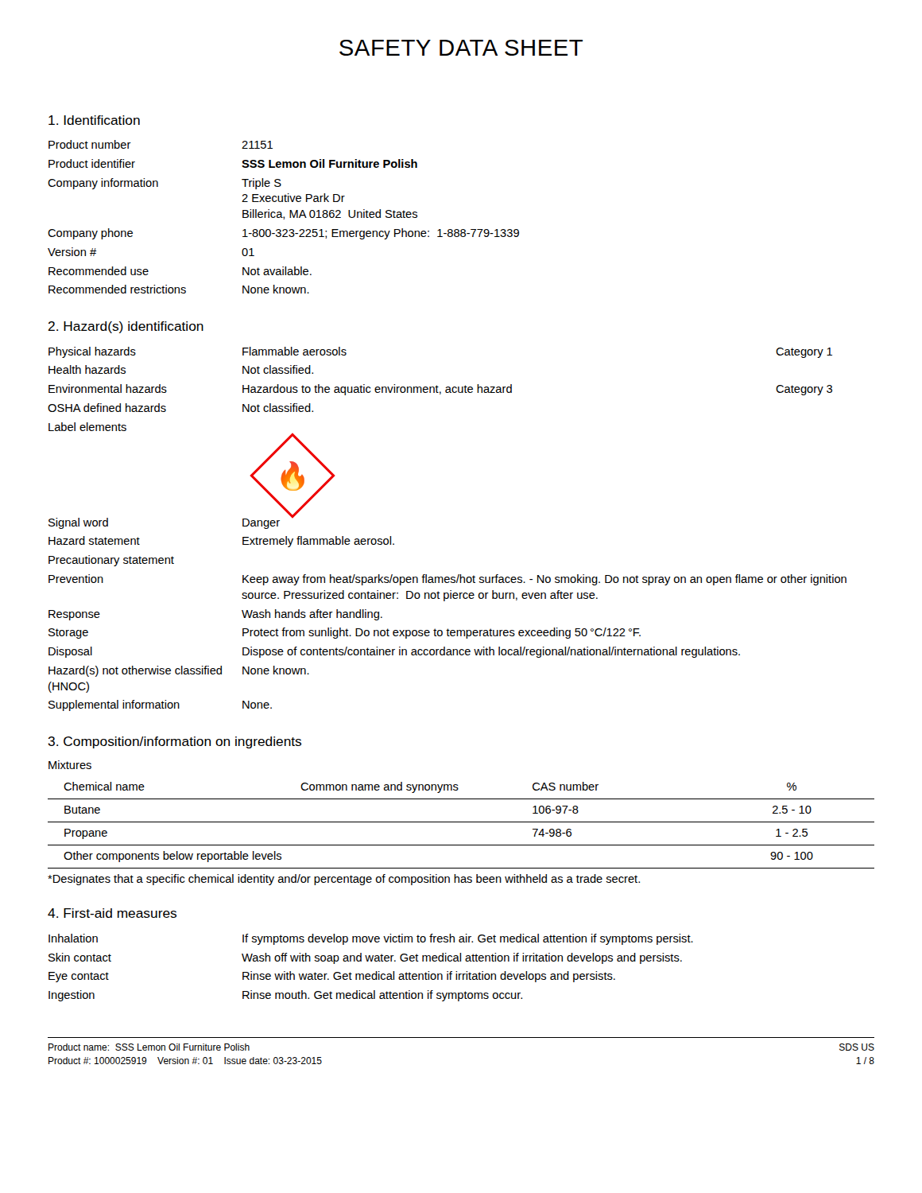SAFETY DATA SHEET
1. Identification
| Product number | 21151 |
| Product identifier | SSS Lemon Oil Furniture Polish |
| Company information | Triple S 2 Executive Park Dr Billerica, MA 01862 United States |
| Company phone | 1-800-323-2251; Emergency Phone: 1-888-779-1339 |
| Version # | 01 |
| Recommended use | Not available. |
| Recommended restrictions | None known. |
2. Hazard(s) identification
| Physical hazards | Flammable aerosols | Category 1 |
| Health hazards | Not classified. |
| Environmental hazards | Hazardous to the aquatic environment, acute hazard | Category 3 |
| OSHA defined hazards | Not classified. |
| Label elements | |
🔥
| Signal word | Danger |
| Hazard statement | Extremely flammable aerosol. |
| Precautionary statement | |
| Prevention | Keep away from heat/sparks/open flames/hot surfaces. - No smoking. Do not spray on an open flame or other ignition source. Pressurized container: Do not pierce or burn, even after use. |
| Response | Wash hands after handling. |
| Storage | Protect from sunlight. Do not expose to temperatures exceeding 50 °C/122 °F. |
| Disposal | Dispose of contents/container in accordance with local/regional/national/international regulations. |
| Hazard(s) not otherwise classified (HNOC) | None known. |
| Supplemental information | None. |
3. Composition/information on ingredients
Mixtures
| Chemical name | Common name and synonyms | CAS number | % |
| --- | --- | --- | --- |
| Butane | | 106-97-8 | 2.5 - 10 |
| Propane | | 74-98-6 | 1 - 2.5 |
| Other components below reportable levels | 90 - 100 |
*Designates that a specific chemical identity and/or percentage of composition has been withheld as a trade secret.
4. First-aid measures
| Inhalation | If symptoms develop move victim to fresh air. Get medical attention if symptoms persist. |
| Skin contact | Wash off with soap and water. Get medical attention if irritation develops and persists. |
| Eye contact | Rinse with water. Get medical attention if irritation develops and persists. |
| Ingestion | Rinse mouth. Get medical attention if symptoms occur. |
Product name: SSS Lemon Oil Furniture Polish
Product #: 1000025919 Version #: 01 Issue date: 03-23-2015
SDS US
1 / 8